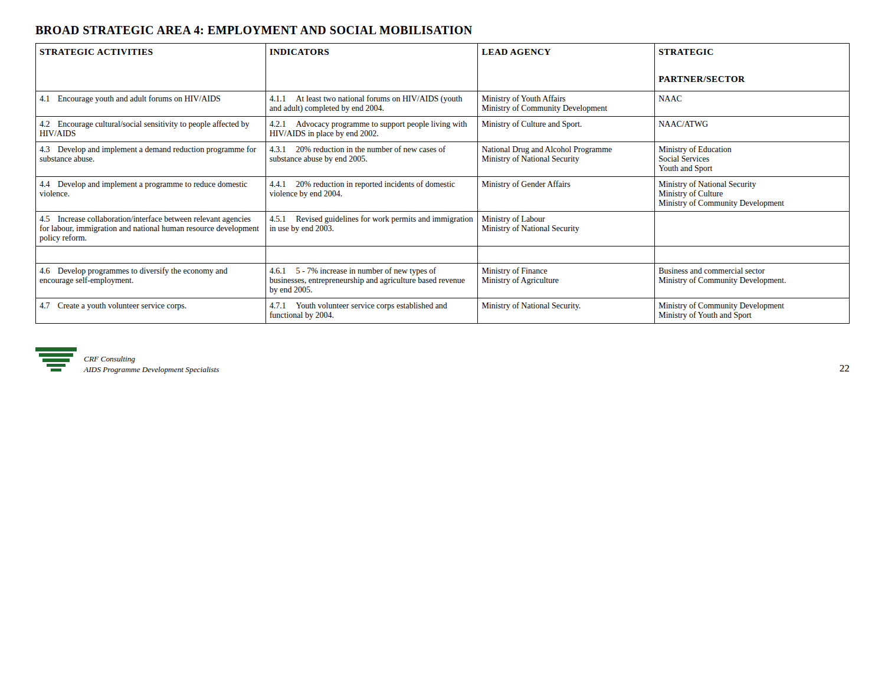BROAD STRATEGIC AREA 4: EMPLOYMENT AND SOCIAL MOBILISATION
| STRATEGIC ACTIVITIES | INDICATORS | LEAD AGENCY | STRATEGIC PARTNER/SECTOR |
| --- | --- | --- | --- |
| 4.1 Encourage youth and adult forums on HIV/AIDS | 4.1.1 At least two national forums on HIV/AIDS (youth and adult) completed by end 2004. | Ministry of Youth Affairs Ministry of Community Development | NAAC |
| 4.2 Encourage cultural/social sensitivity to people affected by HIV/AIDS | 4.2.1 Advocacy programme to support people living with HIV/AIDS in place by end 2002. | Ministry of Culture and Sport. | NAAC/ATWG |
| 4.3 Develop and implement a demand reduction programme for substance abuse. | 4.3.1 20% reduction in the number of new cases of substance abuse by end 2005. | National Drug and Alcohol Programme Ministry of National Security | Ministry of Education Social Services Youth and Sport |
| 4.4 Develop and implement a programme to reduce domestic violence. | 4.4.1 20% reduction in reported incidents of domestic violence by end 2004. | Ministry of Gender Affairs | Ministry of National Security Ministry of Culture Ministry of Community Development |
| 4.5 Increase collaboration/interface between relevant agencies for labour, immigration and national human resource development policy reform. | 4.5.1 Revised guidelines for work permits and immigration in use by end 2003. | Ministry of Labour Ministry of National Security | |
| 4.6 Develop programmes to diversify the economy and encourage self-employment. | 4.6.1 5 - 7% increase in number of new types of businesses, entrepreneurship and agriculture based revenue by end 2005. | Ministry of Finance Ministry of Agriculture | Business and commercial sector Ministry of Community Development. |
| 4.7 Create a youth volunteer service corps. | 4.7.1 Youth volunteer service corps established and functional by 2004. | Ministry of National Security. | Ministry of Community Development Ministry of Youth and Sport |
CRF Consulting
AIDS Programme Development Specialists
22